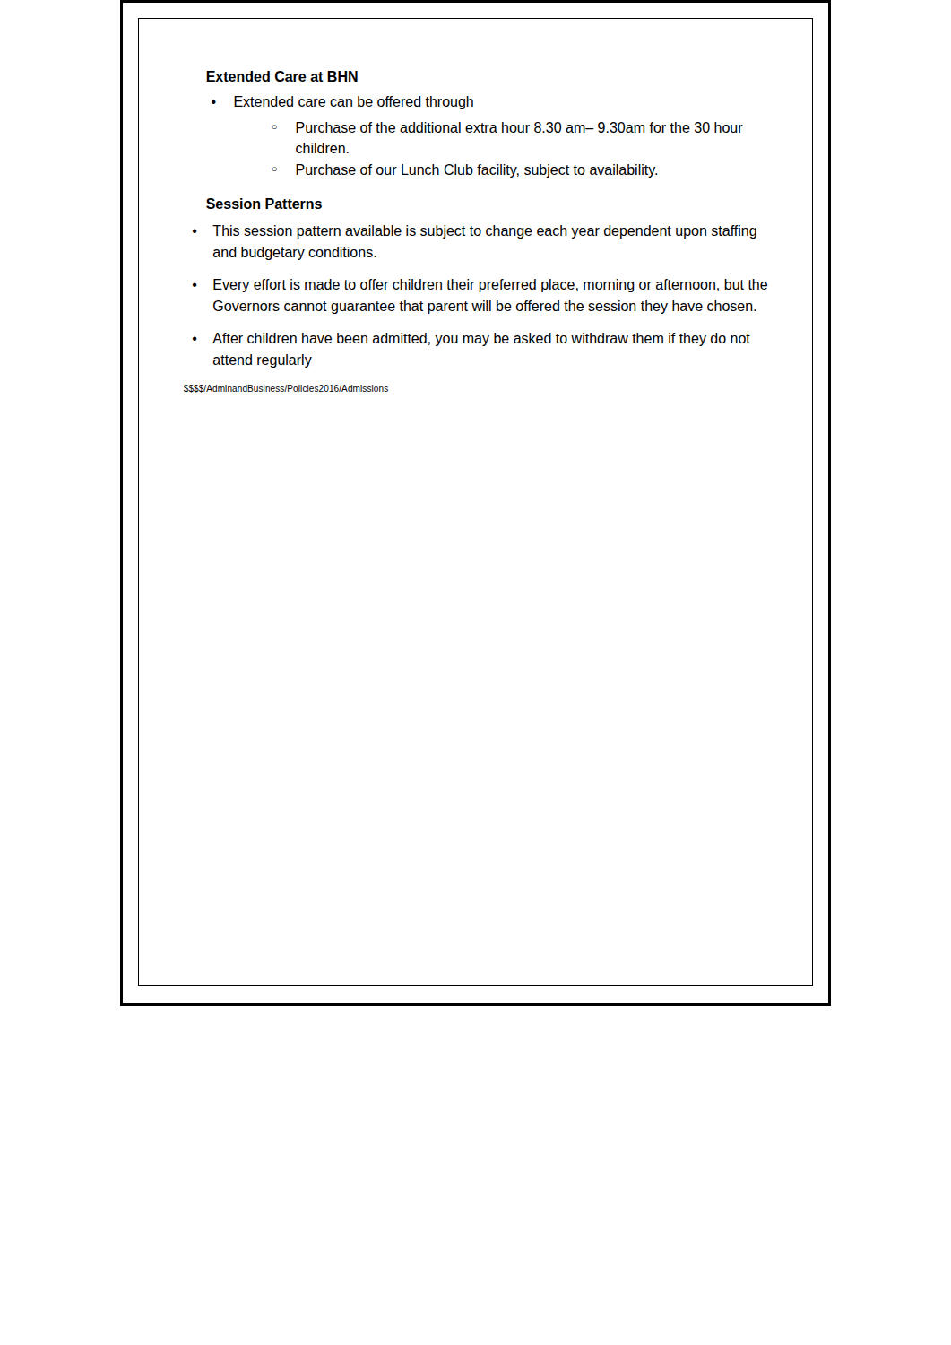Extended Care at BHN
Extended care can be offered through
Purchase of the additional extra hour 8.30 am– 9.30am for the 30 hour children.
Purchase of our Lunch Club facility, subject to availability.
Session Patterns
This session pattern available is subject to change each year dependent upon staffing and budgetary conditions.
Every effort is made to offer children their preferred place, morning or afternoon, but the Governors cannot guarantee that parent will be offered the session they have chosen.
After children have been admitted, you may be asked to withdraw them if they do not attend regularly
$$$$/AdminandBusiness/Policies2016/Admissions